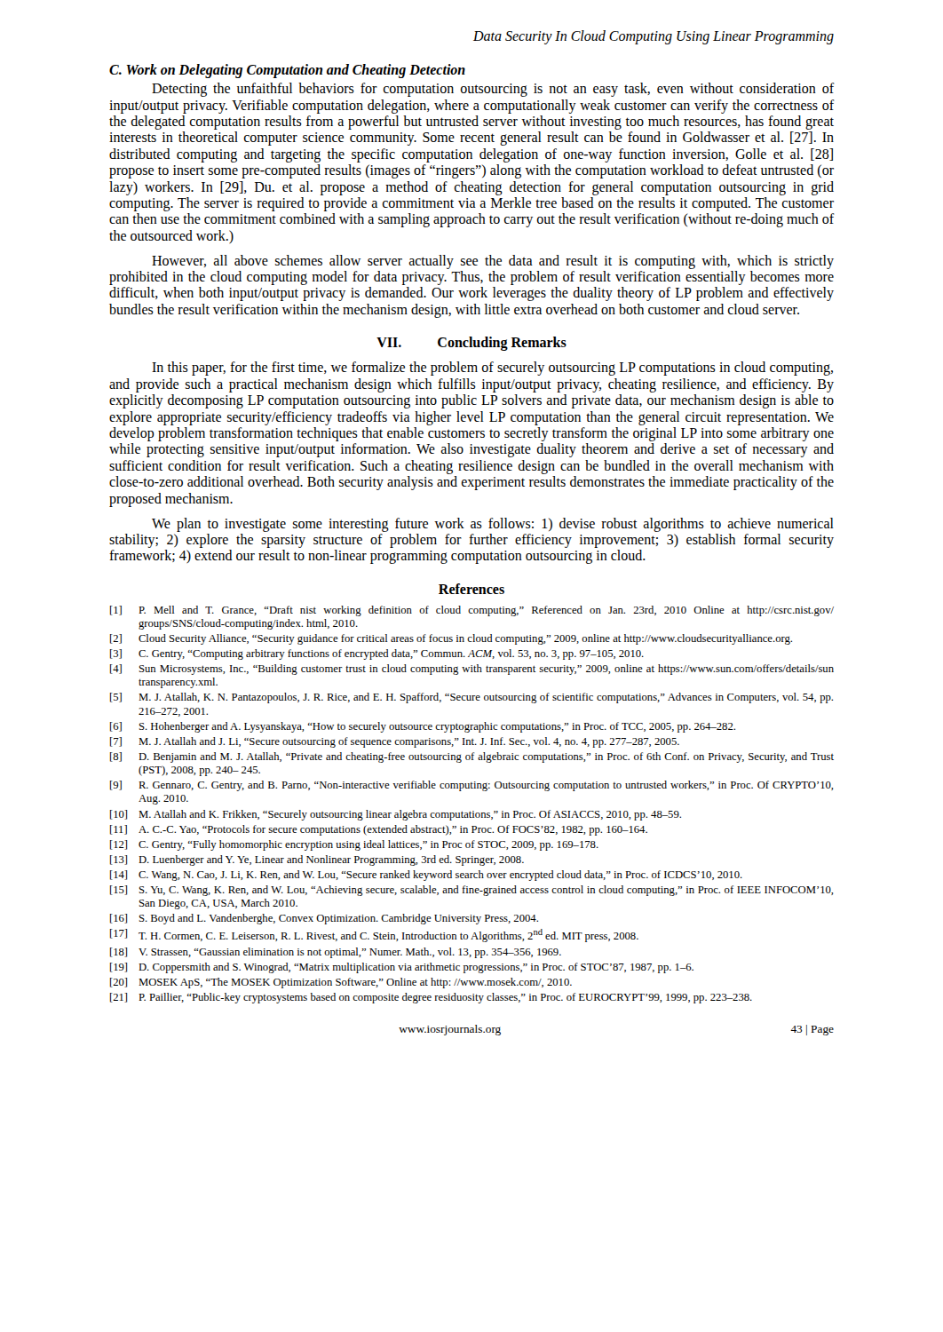Data Security In Cloud Computing Using Linear Programming
C. Work on Delegating Computation and Cheating Detection
Detecting the unfaithful behaviors for computation outsourcing is not an easy task, even without consideration of input/output privacy. Verifiable computation delegation, where a computationally weak customer can verify the correctness of the delegated computation results from a powerful but untrusted server without investing too much resources, has found great interests in theoretical computer science community. Some recent general result can be found in Goldwasser et al. [27]. In distributed computing and targeting the specific computation delegation of one-way function inversion, Golle et al. [28] propose to insert some pre-computed results (images of “ringers”) along with the computation workload to defeat untrusted (or lazy) workers. In [29], Du. et al. propose a method of cheating detection for general computation outsourcing in grid computing. The server is required to provide a commitment via a Merkle tree based on the results it computed. The customer can then use the commitment combined with a sampling approach to carry out the result verification (without re-doing much of the outsourced work.)
However, all above schemes allow server actually see the data and result it is computing with, which is strictly prohibited in the cloud computing model for data privacy. Thus, the problem of result verification essentially becomes more difficult, when both input/output privacy is demanded. Our work leverages the duality theory of LP problem and effectively bundles the result verification within the mechanism design, with little extra overhead on both customer and cloud server.
VII. Concluding Remarks
In this paper, for the first time, we formalize the problem of securely outsourcing LP computations in cloud computing, and provide such a practical mechanism design which fulfills input/output privacy, cheating resilience, and efficiency. By explicitly decomposing LP computation outsourcing into public LP solvers and private data, our mechanism design is able to explore appropriate security/efficiency tradeoffs via higher level LP computation than the general circuit representation. We develop problem transformation techniques that enable customers to secretly transform the original LP into some arbitrary one while protecting sensitive input/output information. We also investigate duality theorem and derive a set of necessary and sufficient condition for result verification. Such a cheating resilience design can be bundled in the overall mechanism with close-to-zero additional overhead. Both security analysis and experiment results demonstrates the immediate practicality of the proposed mechanism.
We plan to investigate some interesting future work as follows: 1) devise robust algorithms to achieve numerical stability; 2) explore the sparsity structure of problem for further efficiency improvement; 3) establish formal security framework; 4) extend our result to non-linear programming computation outsourcing in cloud.
References
[1] P. Mell and T. Grance, “Draft nist working definition of cloud computing,” Referenced on Jan. 23rd, 2010 Online at http://csrc.nist.gov/ groups/SNS/cloud-computing/index. html, 2010.
[2] Cloud Security Alliance, “Security guidance for critical areas of focus in cloud computing,” 2009, online at http://www.cloudsecurityalliance.org.
[3] C. Gentry, “Computing arbitrary functions of encrypted data,” Commun. ACM, vol. 53, no. 3, pp. 97–105, 2010.
[4] Sun Microsystems, Inc., “Building customer trust in cloud computing with transparent security,” 2009, online at https://www.sun.com/offers/details/sun transparency.xml.
[5] M. J. Atallah, K. N. Pantazopoulos, J. R. Rice, and E. H. Spafford, “Secure outsourcing of scientific computations,” Advances in Computers, vol. 54, pp. 216–272, 2001.
[6] S. Hohenberger and A. Lysyanskaya, “How to securely outsource cryptographic computations,” in Proc. of TCC, 2005, pp. 264–282.
[7] M. J. Atallah and J. Li, “Secure outsourcing of sequence comparisons,” Int. J. Inf. Sec., vol. 4, no. 4, pp. 277–287, 2005.
[8] D. Benjamin and M. J. Atallah, “Private and cheating-free outsourcing of algebraic computations,” in Proc. of 6th Conf. on Privacy, Security, and Trust (PST), 2008, pp. 240– 245.
[9] R. Gennaro, C. Gentry, and B. Parno, “Non-interactive verifiable computing: Outsourcing computation to untrusted workers,” in Proc. Of CRYPTO’10, Aug. 2010.
[10] M. Atallah and K. Frikken, “Securely outsourcing linear algebra computations,” in Proc. Of ASIACCS, 2010, pp. 48–59.
[11] A. C.-C. Yao, “Protocols for secure computations (extended abstract),” in Proc. Of FOCS’82, 1982, pp. 160–164.
[12] C. Gentry, “Fully homomorphic encryption using ideal lattices,” in Proc of STOC, 2009, pp. 169–178.
[13] D. Luenberger and Y. Ye, Linear and Nonlinear Programming, 3rd ed. Springer, 2008.
[14] C. Wang, N. Cao, J. Li, K. Ren, and W. Lou, “Secure ranked keyword search over encrypted cloud data,” in Proc. of ICDCS’10, 2010.
[15] S. Yu, C. Wang, K. Ren, and W. Lou, “Achieving secure, scalable, and fine-grained access control in cloud computing,” in Proc. of IEEE INFOCOM’10, San Diego, CA, USA, March 2010.
[16] S. Boyd and L. Vandenberghe, Convex Optimization. Cambridge University Press, 2004.
[17] T. H. Cormen, C. E. Leiserson, R. L. Rivest, and C. Stein, Introduction to Algorithms, 2nd ed. MIT press, 2008.
[18] V. Strassen, “Gaussian elimination is not optimal,” Numer. Math., vol. 13, pp. 354–356, 1969.
[19] D. Coppersmith and S. Winograd, “Matrix multiplication via arithmetic progressions,” in Proc. of STOC’87, 1987, pp. 1–6.
[20] MOSEK ApS, “The MOSEK Optimization Software,” Online at http: //www.mosek.com/, 2010.
[21] P. Paillier, “Public-key cryptosystems based on composite degree residuosity classes,” in Proc. of EUROCRYPT’99, 1999, pp. 223–238.
www.iosrjournals.org 43 | Page